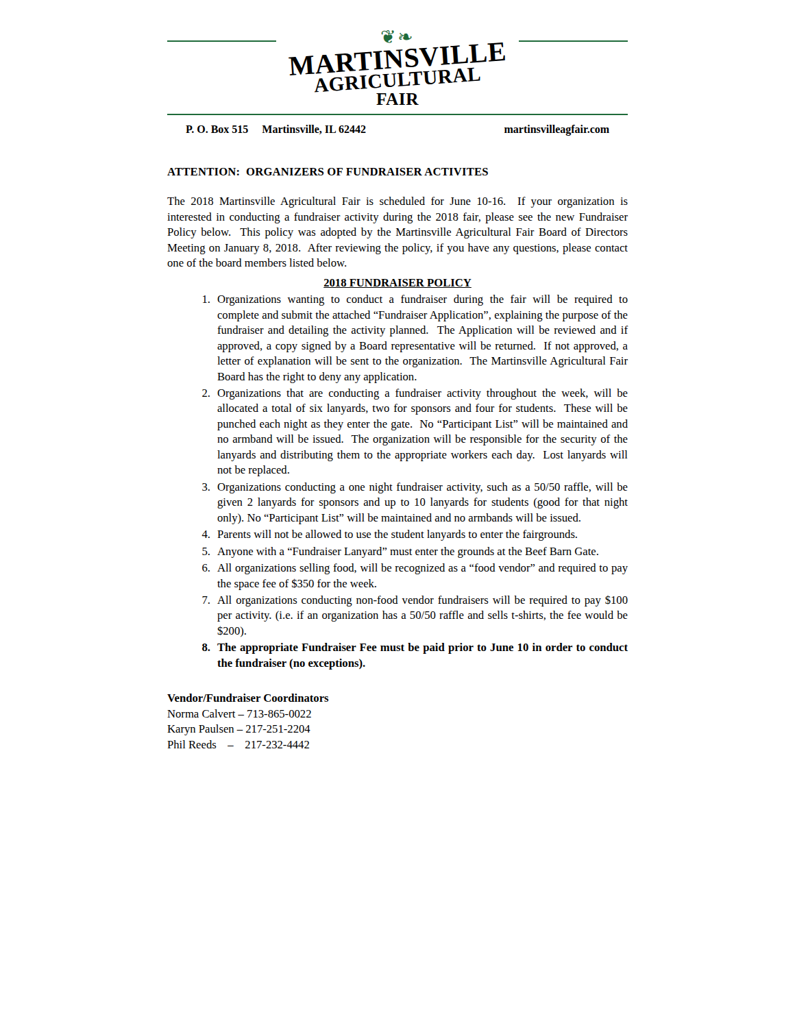❦❧
MARTINSVILLE AGRICULTURAL FAIR
P. O. Box 515 Martinsville, IL 62442 martinsvilleagfair.com
ATTENTION: ORGANIZERS OF FUNDRAISER ACTIVITES
The 2018 Martinsville Agricultural Fair is scheduled for June 10-16. If your organization is interested in conducting a fundraiser activity during the 2018 fair, please see the new Fundraiser Policy below. This policy was adopted by the Martinsville Agricultural Fair Board of Directors Meeting on January 8, 2018. After reviewing the policy, if you have any questions, please contact one of the board members listed below.
2018 FUNDRAISER POLICY
Organizations wanting to conduct a fundraiser during the fair will be required to complete and submit the attached “Fundraiser Application”, explaining the purpose of the fundraiser and detailing the activity planned. The Application will be reviewed and if approved, a copy signed by a Board representative will be returned. If not approved, a letter of explanation will be sent to the organization. The Martinsville Agricultural Fair Board has the right to deny any application.
Organizations that are conducting a fundraiser activity throughout the week, will be allocated a total of six lanyards, two for sponsors and four for students. These will be punched each night as they enter the gate. No “Participant List” will be maintained and no armband will be issued. The organization will be responsible for the security of the lanyards and distributing them to the appropriate workers each day. Lost lanyards will not be replaced.
Organizations conducting a one night fundraiser activity, such as a 50/50 raffle, will be given 2 lanyards for sponsors and up to 10 lanyards for students (good for that night only). No “Participant List” will be maintained and no armbands will be issued.
Parents will not be allowed to use the student lanyards to enter the fairgrounds.
Anyone with a “Fundraiser Lanyard” must enter the grounds at the Beef Barn Gate.
All organizations selling food, will be recognized as a “food vendor” and required to pay the space fee of $350 for the week.
All organizations conducting non-food vendor fundraisers will be required to pay $100 per activity. (i.e. if an organization has a 50/50 raffle and sells t-shirts, the fee would be $200).
The appropriate Fundraiser Fee must be paid prior to June 10 in order to conduct the fundraiser (no exceptions).
Vendor/Fundraiser Coordinators
Norma Calvert – 713-865-0022
Karyn Paulsen – 217-251-2204
Phil Reeds – 217-232-4442